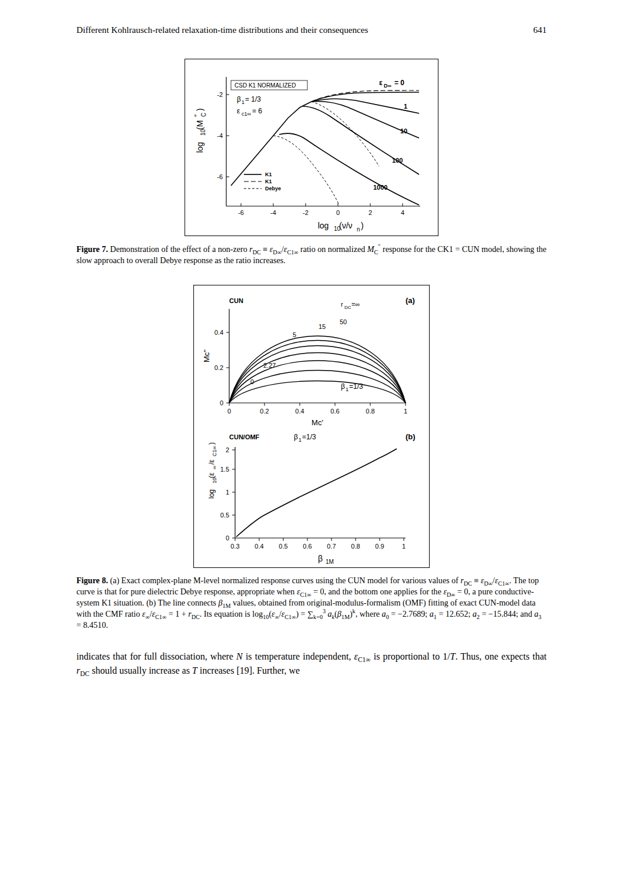Different Kohlrausch-related relaxation-time distributions and their consequences 641
-6 -4 -2 0 2 4 -2 -4 -6 log 10 (ν/ν n ) log 10 (M ″ C ) CSD K1 NORMALIZED β1= 1/3 εc1∞= 6 ε D∞ = 0 1 10 100 1000 K1 K1 Debye
Figure 7. Demonstration of the effect of a non-zero rDC ≡ εD∞/εC1∞ ratio on normalized MC″ response for the CK1 = CUN model, showing the slow approach to overall Debye response as the ratio increases.
(a) CUN rDC=∞ 0 0.2 0.4 0.6 0.8 1 0 0.2 0.4 Mc' Mc" 50 15 5 2.27 0 β1=1/3 (b) CUN/OMF β1=1/3 0.3 0.4 0.5 0.6 0.7 0.8 0.9 1 0 0.5 1 1.5 2 β 1M log 10 (ε ∞ /ε C1∞ )
Figure 8. (a) Exact complex-plane M-level normalized response curves using the CUN model for various values of rDC ≡ εD∞/εC1∞. The top curve is that for pure dielectric Debye response, appropriate when εC1∞ = 0, and the bottom one applies for the εD∞ = 0, a pure conductive-system K1 situation. (b) The line connects β1M values, obtained from original-modulus-formalism (OMF) fitting of exact CUN-model data with the CMF ratio ε∞/εC1∞ = 1 + rDC. Its equation is log10(ε∞/εC1∞) = ∑k=03 ak(β1M)k, where a0 = −2.7689; a1 = 12.652; a2 = −15.844; and a3 = 8.4510.
indicates that for full dissociation, where N is temperature independent, εC1∞ is proportional to 1/T. Thus, one expects that rDC should usually increase as T increases [19]. Further, we